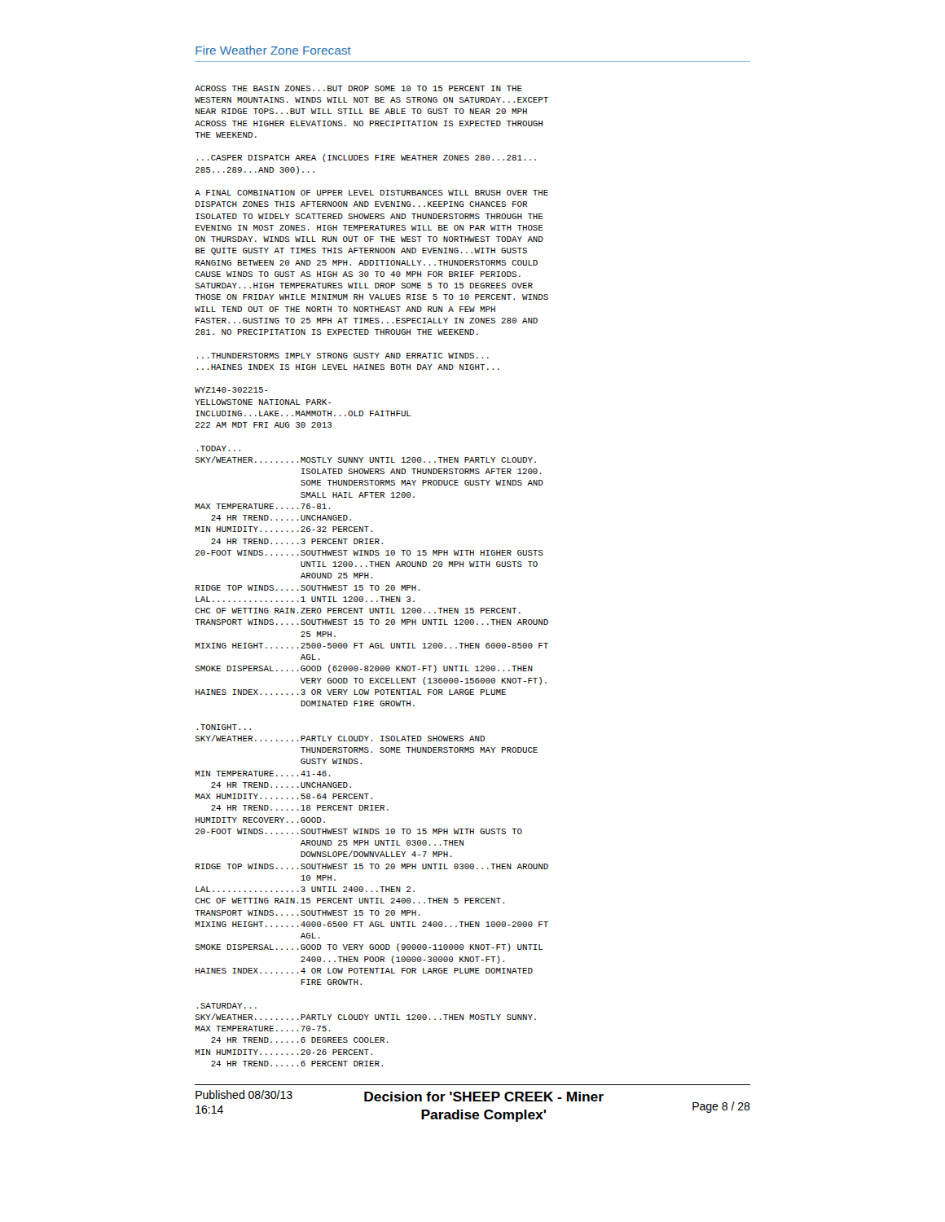Fire Weather Zone Forecast
ACROSS THE BASIN ZONES...BUT DROP SOME 10 TO 15 PERCENT IN THE
WESTERN MOUNTAINS. WINDS WILL NOT BE AS STRONG ON SATURDAY...EXCEPT
NEAR RIDGE TOPS...BUT WILL STILL BE ABLE TO GUST TO NEAR 20 MPH
ACROSS THE HIGHER ELEVATIONS. NO PRECIPITATION IS EXPECTED THROUGH
THE WEEKEND.

...CASPER DISPATCH AREA (INCLUDES FIRE WEATHER ZONES 280...281...
285...289...AND 300)...

A FINAL COMBINATION OF UPPER LEVEL DISTURBANCES WILL BRUSH OVER THE
DISPATCH ZONES THIS AFTERNOON AND EVENING...KEEPING CHANCES FOR
ISOLATED TO WIDELY SCATTERED SHOWERS AND THUNDERSTORMS THROUGH THE
EVENING IN MOST ZONES. HIGH TEMPERATURES WILL BE ON PAR WITH THOSE
ON THURSDAY. WINDS WILL RUN OUT OF THE WEST TO NORTHWEST TODAY AND
BE QUITE GUSTY AT TIMES THIS AFTERNOON AND EVENING...WITH GUSTS
RANGING BETWEEN 20 AND 25 MPH. ADDITIONALLY...THUNDERSTORMS COULD
CAUSE WINDS TO GUST AS HIGH AS 30 TO 40 MPH FOR BRIEF PERIODS.
SATURDAY...HIGH TEMPERATURES WILL DROP SOME 5 TO 15 DEGREES OVER
THOSE ON FRIDAY WHILE MINIMUM RH VALUES RISE 5 TO 10 PERCENT. WINDS
WILL TEND OUT OF THE NORTH TO NORTHEAST AND RUN A FEW MPH
FASTER...GUSTING TO 25 MPH AT TIMES...ESPECIALLY IN ZONES 280 AND
281. NO PRECIPITATION IS EXPECTED THROUGH THE WEEKEND.

...THUNDERSTORMS IMPLY STRONG GUSTY AND ERRATIC WINDS...
...HAINES INDEX IS HIGH LEVEL HAINES BOTH DAY AND NIGHT...

WYZ140-302215-
YELLOWSTONE NATIONAL PARK-
INCLUDING...LAKE...MAMMOTH...OLD FAITHFUL
222 AM MDT FRI AUG 30 2013

.TODAY...
SKY/WEATHER.........MOSTLY SUNNY UNTIL 1200...THEN PARTLY CLOUDY.
                    ISOLATED SHOWERS AND THUNDERSTORMS AFTER 1200.
                    SOME THUNDERSTORMS MAY PRODUCE GUSTY WINDS AND
                    SMALL HAIL AFTER 1200.
MAX TEMPERATURE.....76-81.
   24 HR TREND......UNCHANGED.
MIN HUMIDITY........26-32 PERCENT.
   24 HR TREND......3 PERCENT DRIER.
20-FOOT WINDS.......SOUTHWEST WINDS 10 TO 15 MPH WITH HIGHER GUSTS
                    UNTIL 1200...THEN AROUND 20 MPH WITH GUSTS TO
                    AROUND 25 MPH.
RIDGE TOP WINDS.....SOUTHWEST 15 TO 20 MPH.
LAL.................1 UNTIL 1200...THEN 3.
CHC OF WETTING RAIN.ZERO PERCENT UNTIL 1200...THEN 15 PERCENT.
TRANSPORT WINDS.....SOUTHWEST 15 TO 20 MPH UNTIL 1200...THEN AROUND
                    25 MPH.
MIXING HEIGHT.......2500-5000 FT AGL UNTIL 1200...THEN 6000-8500 FT
                    AGL.
SMOKE DISPERSAL.....GOOD (62000-82000 KNOT-FT) UNTIL 1200...THEN
                    VERY GOOD TO EXCELLENT (136000-156000 KNOT-FT).
HAINES INDEX........3 OR VERY LOW POTENTIAL FOR LARGE PLUME
                    DOMINATED FIRE GROWTH.

.TONIGHT...
SKY/WEATHER.........PARTLY CLOUDY. ISOLATED SHOWERS AND
                    THUNDERSTORMS. SOME THUNDERSTORMS MAY PRODUCE
                    GUSTY WINDS.
MIN TEMPERATURE.....41-46.
   24 HR TREND......UNCHANGED.
MAX HUMIDITY........58-64 PERCENT.
   24 HR TREND......18 PERCENT DRIER.
HUMIDITY RECOVERY...GOOD.
20-FOOT WINDS.......SOUTHWEST WINDS 10 TO 15 MPH WITH GUSTS TO
                    AROUND 25 MPH UNTIL 0300...THEN
                    DOWNSLOPE/DOWNVALLEY 4-7 MPH.
RIDGE TOP WINDS.....SOUTHWEST 15 TO 20 MPH UNTIL 0300...THEN AROUND
                    10 MPH.
LAL.................3 UNTIL 2400...THEN 2.
CHC OF WETTING RAIN.15 PERCENT UNTIL 2400...THEN 5 PERCENT.
TRANSPORT WINDS.....SOUTHWEST 15 TO 20 MPH.
MIXING HEIGHT.......4000-6500 FT AGL UNTIL 2400...THEN 1000-2000 FT
                    AGL.
SMOKE DISPERSAL.....GOOD TO VERY GOOD (90000-110000 KNOT-FT) UNTIL
                    2400...THEN POOR (10000-30000 KNOT-FT).
HAINES INDEX........4 OR LOW POTENTIAL FOR LARGE PLUME DOMINATED
                    FIRE GROWTH.

.SATURDAY...
SKY/WEATHER.........PARTLY CLOUDY UNTIL 1200...THEN MOSTLY SUNNY.
MAX TEMPERATURE.....70-75.
   24 HR TREND......6 DEGREES COOLER.
MIN HUMIDITY........20-26 PERCENT.
   24 HR TREND......6 PERCENT DRIER.
Published 08/30/13
16:14
Decision for 'SHEEP CREEK - Miner Paradise Complex'
Page 8 / 28